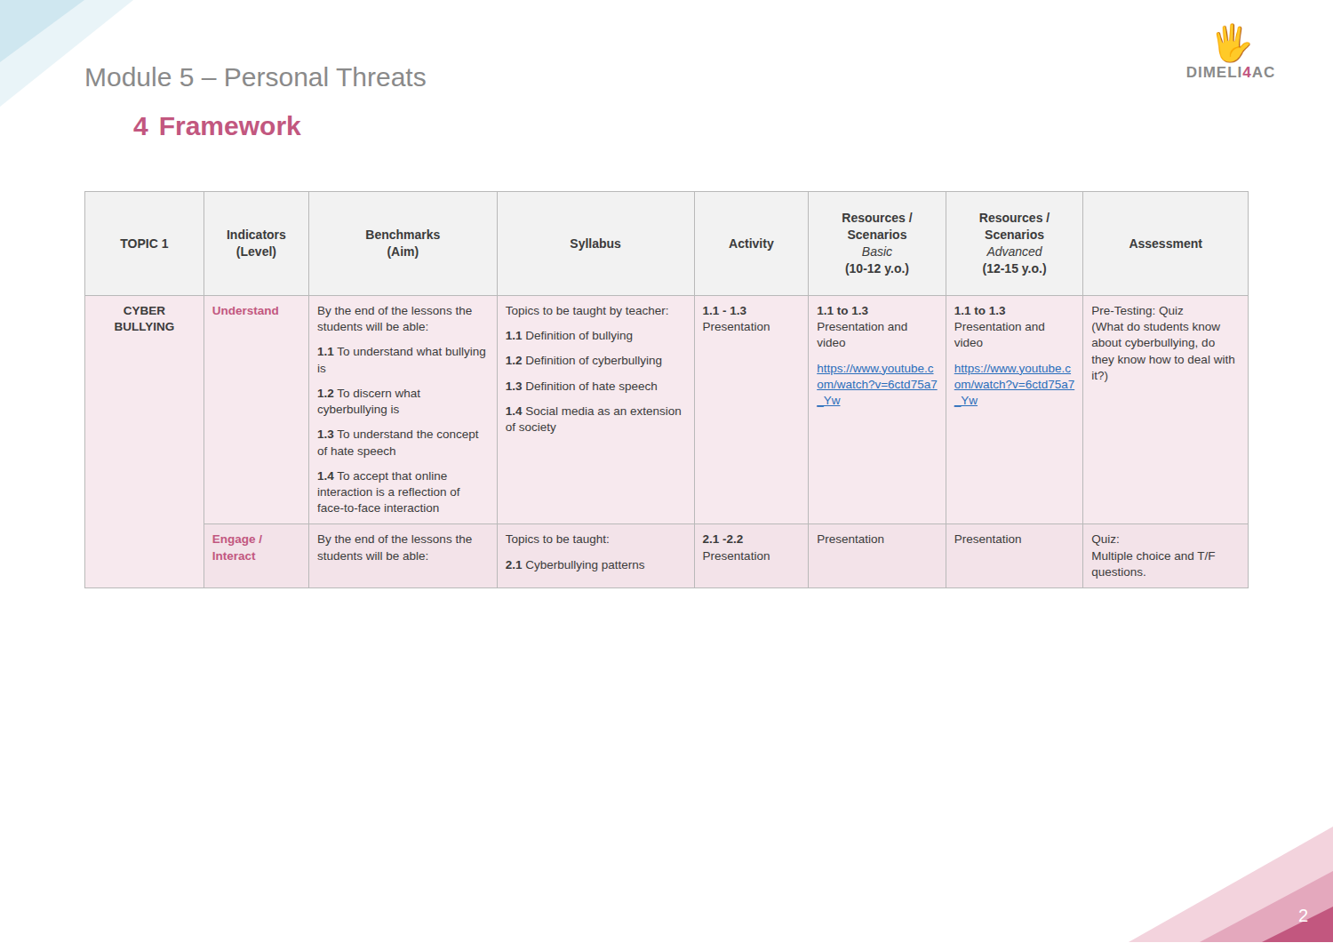🖐️
DIMELI4 AC
Module 5 – Personal Threats
4 Framework
| TOPIC 1 | Indicators (Level) | Benchmarks (Aim) | Syllabus | Activity | Resources / Scenarios Basic (10-12 y.o.) | Resources / Scenarios Advanced (12-15 y.o.) | Assessment |
| --- | --- | --- | --- | --- | --- | --- | --- |
| CYBER BULLYING | Understand | By the end of the lessons the students will be able: 1.1 To understand what bullying is 1.2 To discern what cyberbullying is 1.3 To understand the concept of hate speech 1.4 To accept that online interaction is a reflection of face-to-face interaction | Topics to be taught by teacher: 1.1 Definition of bullying 1.2 Definition of cyberbullying 1.3 Definition of hate speech 1.4 Social media as an extension of society | 1.1 - 1.3 Presentation | 1.1 to 1.3 Presentation and video https://www.youtube.com/watch?v=6ctd75a7_Yw | 1.1 to 1.3 Presentation and video https://www.youtube.com/watch?v=6ctd75a7_Yw | Pre-Testing: Quiz (What do students know about cyberbullying, do they know how to deal with it?) |
| Engage / Interact | By the end of the lessons the students will be able: | Topics to be taught: 2.1 Cyberbullying patterns | 2.1 -2.2 Presentation | Presentation | Presentation | Quiz: Multiple choice and T/F questions. |
2